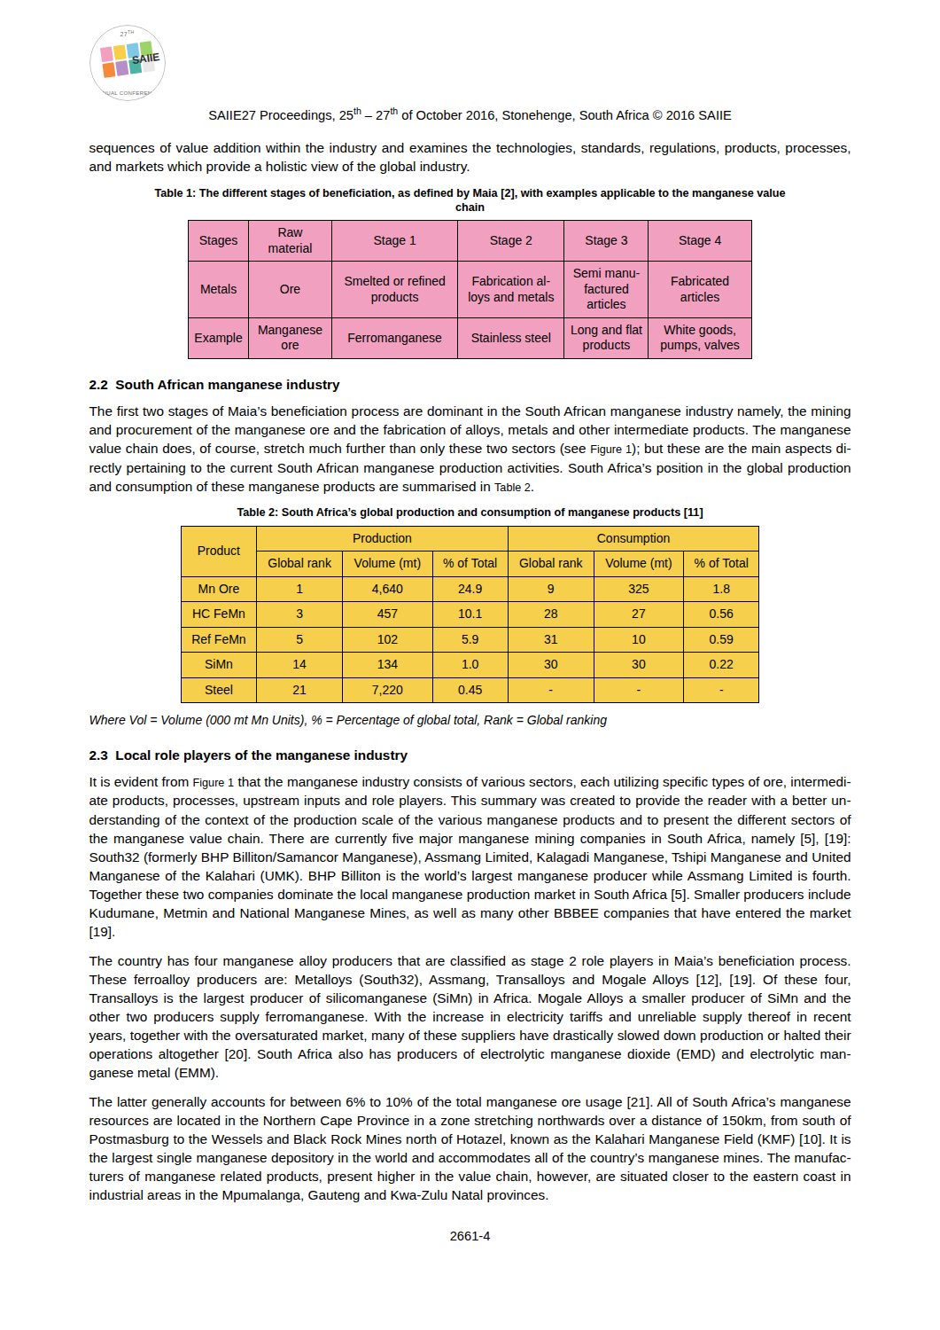27TH
SAIIE
ANNUAL CONFERENCE
SAIIE27 Proceedings, 25th – 27th of October 2016, Stonehenge, South Africa © 2016 SAIIE
sequences of value addition within the industry and examines the technologies, standards, regulations, products, processes, and markets which provide a holistic view of the global industry.
Table 1: The different stages of beneficiation, as defined by Maia [2], with examples applicable to the manganese value chain
| Stages | Raw material | Stage 1 | Stage 2 | Stage 3 | Stage 4 |
| Metals | Ore | Smelted or refined products | Fabrication alloys and metals | Semi manufactured articles | Fabricated articles |
| Example | Manganese ore | Ferromanganese | Stainless steel | Long and flat products | White goods, pumps, valves |
2.2 South African manganese industry
The first two stages of Maia’s beneficiation process are dominant in the South African manganese industry namely, the mining and procurement of the manganese ore and the fabrication of alloys, metals and other intermediate products. The manganese value chain does, of course, stretch much further than only these two sectors (see Figure 1); but these are the main aspects directly pertaining to the current South African manganese production activities. South Africa’s position in the global production and consumption of these manganese products are summarised in Table 2.
Table 2: South Africa’s global production and consumption of manganese products [11]
| Product | Production | Consumption |
| Global rank | Volume (mt) | % of Total | Global rank | Volume (mt) | % of Total |
| Mn Ore | 1 | 4,640 | 24.9 | 9 | 325 | 1.8 |
| HC FeMn | 3 | 457 | 10.1 | 28 | 27 | 0.56 |
| Ref FeMn | 5 | 102 | 5.9 | 31 | 10 | 0.59 |
| SiMn | 14 | 134 | 1.0 | 30 | 30 | 0.22 |
| Steel | 21 | 7,220 | 0.45 | - | - | - |
Where Vol = Volume (000 mt Mn Units), % = Percentage of global total, Rank = Global ranking
2.3 Local role players of the manganese industry
It is evident from Figure 1 that the manganese industry consists of various sectors, each utilizing specific types of ore, intermediate products, processes, upstream inputs and role players. This summary was created to provide the reader with a better understanding of the context of the production scale of the various manganese products and to present the different sectors of the manganese value chain. There are currently five major manganese mining companies in South Africa, namely [5], [19]: South32 (formerly BHP Billiton/Samancor Manganese), Assmang Limited, Kalagadi Manganese, Tshipi Manganese and United Manganese of the Kalahari (UMK). BHP Billiton is the world’s largest manganese producer while Assmang Limited is fourth. Together these two companies dominate the local manganese production market in South Africa [5]. Smaller producers include Kudumane, Metmin and National Manganese Mines, as well as many other BBBEE companies that have entered the market [19].
The country has four manganese alloy producers that are classified as stage 2 role players in Maia’s beneficiation process. These ferroalloy producers are: Metalloys (South32), Assmang, Transalloys and Mogale Alloys [12], [19]. Of these four, Transalloys is the largest producer of silicomanganese (SiMn) in Africa. Mogale Alloys a smaller producer of SiMn and the other two producers supply ferromanganese. With the increase in electricity tariffs and unreliable supply thereof in recent years, together with the oversaturated market, many of these suppliers have drastically slowed down production or halted their operations altogether [20]. South Africa also has producers of electrolytic manganese dioxide (EMD) and electrolytic manganese metal (EMM).
The latter generally accounts for between 6% to 10% of the total manganese ore usage [21]. All of South Africa’s manganese resources are located in the Northern Cape Province in a zone stretching northwards over a distance of 150km, from south of Postmasburg to the Wessels and Black Rock Mines north of Hotazel, known as the Kalahari Manganese Field (KMF) [10]. It is the largest single manganese depository in the world and accommodates all of the country’s manganese mines. The manufacturers of manganese related products, present higher in the value chain, however, are situated closer to the eastern coast in industrial areas in the Mpumalanga, Gauteng and Kwa-Zulu Natal provinces.
2661-4